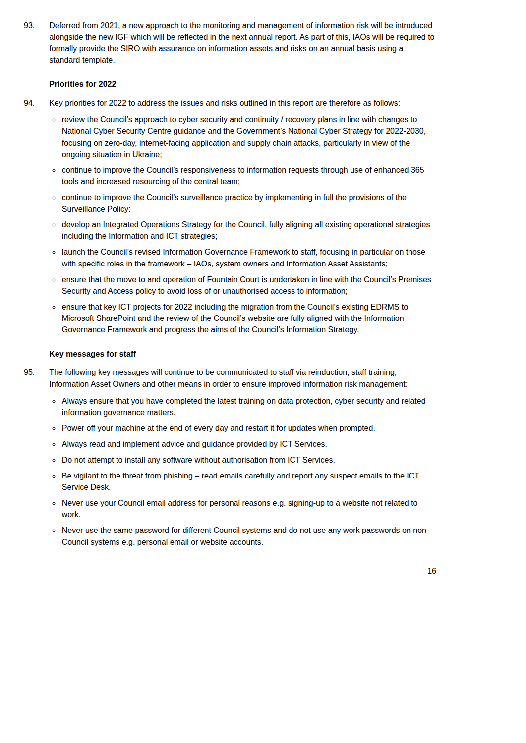93. Deferred from 2021, a new approach to the monitoring and management of information risk will be introduced alongside the new IGF which will be reflected in the next annual report. As part of this, IAOs will be required to formally provide the SIRO with assurance on information assets and risks on an annual basis using a standard template.
Priorities for 2022
94.
Key priorities for 2022 to address the issues and risks outlined in this report are therefore as follows:
review the Council’s approach to cyber security and continuity / recovery plans in line with changes to National Cyber Security Centre guidance and the Government’s National Cyber Strategy for 2022-2030, focusing on zero-day, internet-facing application and supply chain attacks, particularly in view of the ongoing situation in Ukraine;
continue to improve the Council’s responsiveness to information requests through use of enhanced 365 tools and increased resourcing of the central team;
continue to improve the Council’s surveillance practice by implementing in full the provisions of the Surveillance Policy;
develop an Integrated Operations Strategy for the Council, fully aligning all existing operational strategies including the Information and ICT strategies;
launch the Council’s revised Information Governance Framework to staff, focusing in particular on those with specific roles in the framework – IAOs, system owners and Information Asset Assistants;
ensure that the move to and operation of Fountain Court is undertaken in line with the Council’s Premises Security and Access policy to avoid loss of or unauthorised access to information;
ensure that key ICT projects for 2022 including the migration from the Council’s existing EDRMS to Microsoft SharePoint and the review of the Council’s website are fully aligned with the Information Governance Framework and progress the aims of the Council’s Information Strategy.
Key messages for staff
95.
The following key messages will continue to be communicated to staff via reinduction, staff training, Information Asset Owners and other means in order to ensure improved information risk management:
Always ensure that you have completed the latest training on data protection, cyber security and related information governance matters.
Power off your machine at the end of every day and restart it for updates when prompted.
Always read and implement advice and guidance provided by ICT Services.
Do not attempt to install any software without authorisation from ICT Services.
Be vigilant to the threat from phishing – read emails carefully and report any suspect emails to the ICT Service Desk.
Never use your Council email address for personal reasons e.g. signing-up to a website not related to work.
Never use the same password for different Council systems and do not use any work passwords on non-Council systems e.g. personal email or website accounts.
16